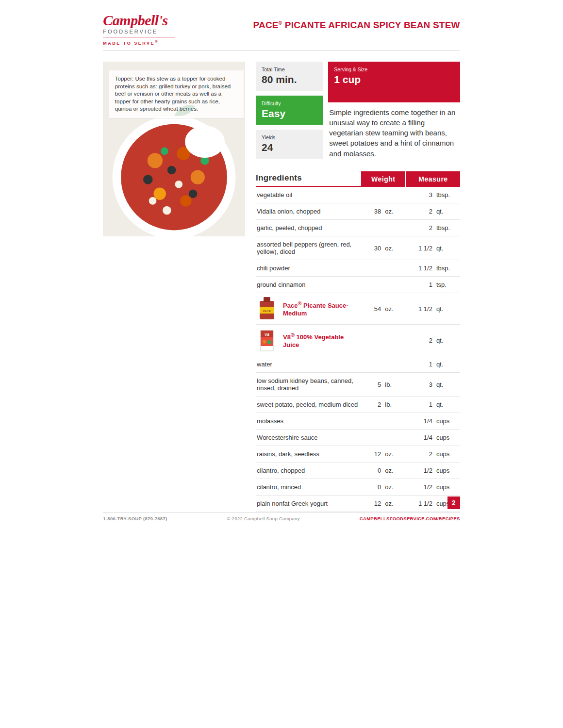Campbell's
FOODSERVICE
MADE TO SERVE®
Pace® Picante African Spicy Bean Stew
Topper: Use this stew as a topper for cooked proteins such as: grilled turkey or pork, braised beef or venison or other meats as well as a topper for other hearty grains such as rice, quinoa or sprouted wheat berries.
Total Time
80 min.
Difficulty
Easy
Yields
24
Serving & Size
1 cup
Simple ingredients come together in an unusual way to create a filling vegetarian stew teaming with beans, sweet potatoes and a hint of cinnamon and molasses.
Ingredients
Weight
Measure
| vegetable oil | | | 3 | tbsp. |
| Vidalia onion, chopped | 38 | oz. | 2 | qt. |
| garlic, peeled, chopped | | | 2 | tbsp. |
| assorted bell peppers (green, red, yellow), diced | 30 | oz. | 1 1/2 | qt. |
| chili powder | | | 1 1/2 | tbsp. |
| ground cinnamon | | | 1 | tsp. |
| Pace ® Picante Sauce- Medium | 54 | oz. | 1 1/2 | qt. |
| V8 ® 100% Vegetable Juice | | | 2 | qt. |
| water | | | 1 | qt. |
| low sodium kidney beans, canned, rinsed, drained | 5 | lb. | 3 | qt. |
| sweet potato, peeled, medium diced | 2 | lb. | 1 | qt. |
| molasses | | | 1/4 | cups |
| Worcestershire sauce | | | 1/4 | cups |
| raisins, dark, seedless | 12 | oz. | 2 | cups |
| cilantro, chopped | 0 | oz. | 1/2 | cups |
| cilantro, minced | 0 | oz. | 1/2 | cups |
| plain nonfat Greek yogurt | 12 | oz. | 1 1/2 | cups |
2
1-800-TRY-SOUP (879-7687) © 2022 Campbell Soup Company CAMPBELLSFOODSERVICE.COM/RECIPES